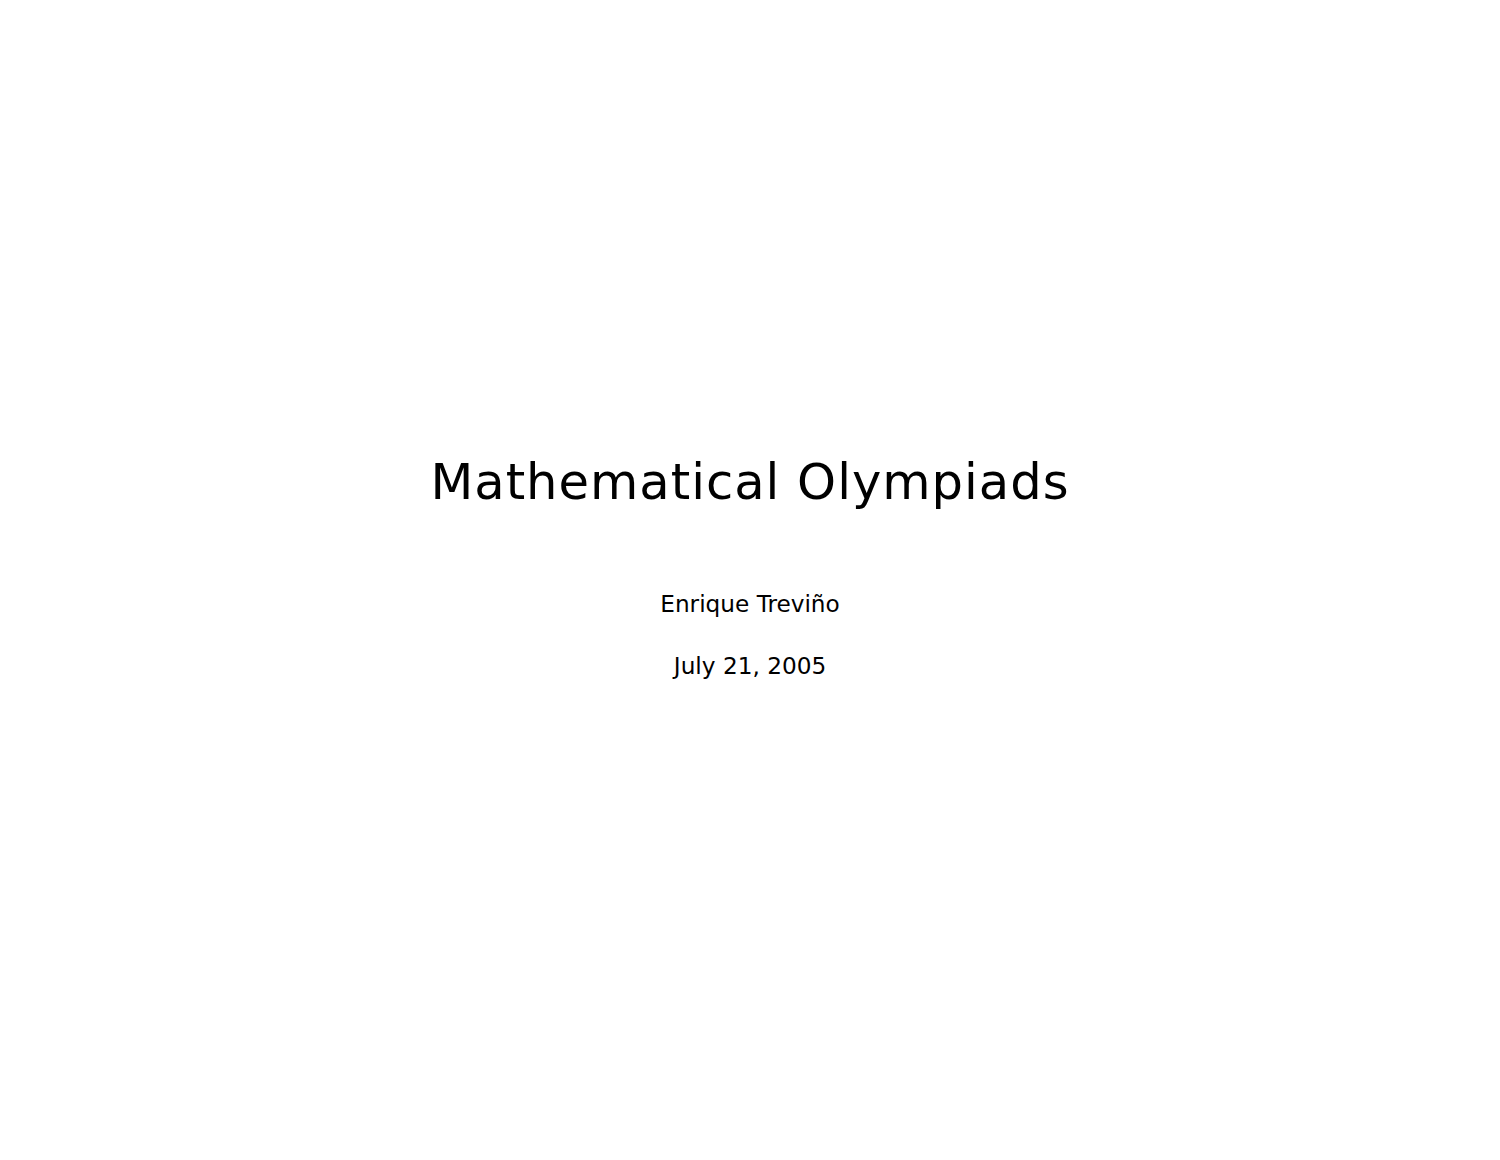Mathematical Olympiads
Enrique Treviño
July 21, 2005